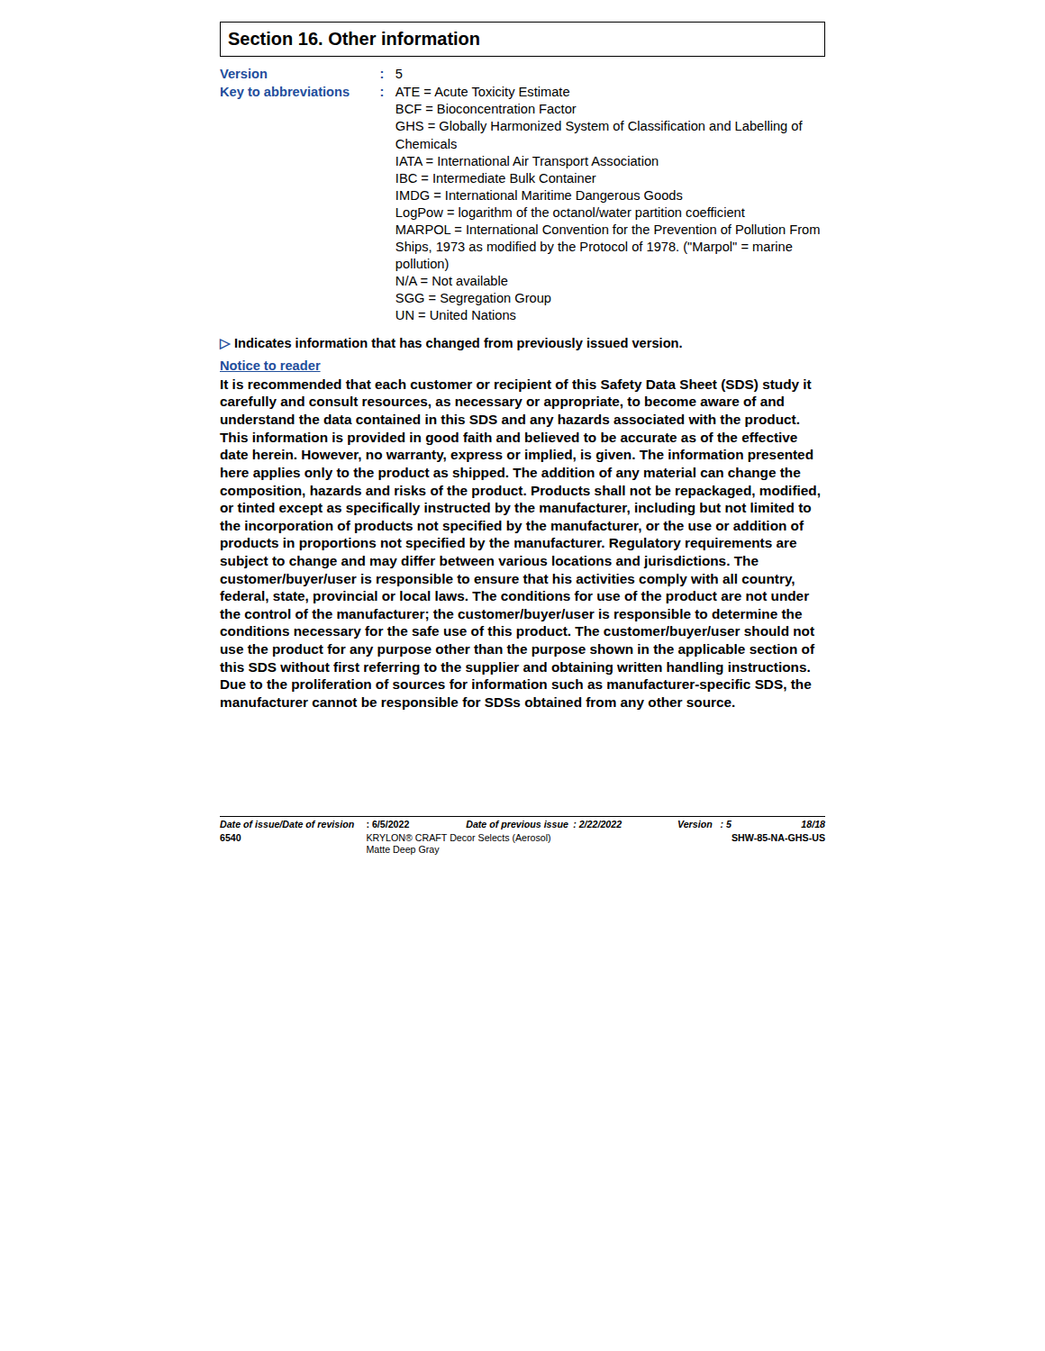Section 16. Other information
| Version | : | 5 |
| Key to abbreviations | : | ATE = Acute Toxicity Estimate BCF = Bioconcentration Factor GHS = Globally Harmonized System of Classification and Labelling of Chemicals IATA = International Air Transport Association IBC = Intermediate Bulk Container IMDG = International Maritime Dangerous Goods LogPow = logarithm of the octanol/water partition coefficient MARPOL = International Convention for the Prevention of Pollution From Ships, 1973 as modified by the Protocol of 1978. ("Marpol" = marine pollution) N/A = Not available SGG = Segregation Group UN = United Nations |
▷Indicates information that has changed from previously issued version.
Notice to reader
It is recommended that each customer or recipient of this Safety Data Sheet (SDS) study it carefully and consult resources, as necessary or appropriate, to become aware of and understand the data contained in this SDS and any hazards associated with the product. This information is provided in good faith and believed to be accurate as of the effective date herein. However, no warranty, express or implied, is given. The information presented here applies only to the product as shipped. The addition of any material can change the composition, hazards and risks of the product. Products shall not be repackaged, modified, or tinted except as specifically instructed by the manufacturer, including but not limited to the incorporation of products not specified by the manufacturer, or the use or addition of products in proportions not specified by the manufacturer. Regulatory requirements are subject to change and may differ between various locations and jurisdictions. The customer/buyer/user is responsible to ensure that his activities comply with all country, federal, state, provincial or local laws. The conditions for use of the product are not under the control of the manufacturer; the customer/buyer/user is responsible to determine the conditions necessary for the safe use of this product. The customer/buyer/user should not use the product for any purpose other than the purpose shown in the applicable section of this SDS without first referring to the supplier and obtaining written handling instructions. Due to the proliferation of sources for information such as manufacturer-specific SDS, the manufacturer cannot be responsible for SDSs obtained from any other source.
| Date of issue/Date of revision | : 6/5/2022 | Date of previous issue | : 2/22/2022 | Version : 5 | 18/18 |
| 6540 | KRYLON® CRAFT Decor Selects (Aerosol) Matte Deep Gray | SHW-85-NA-GHS-US |